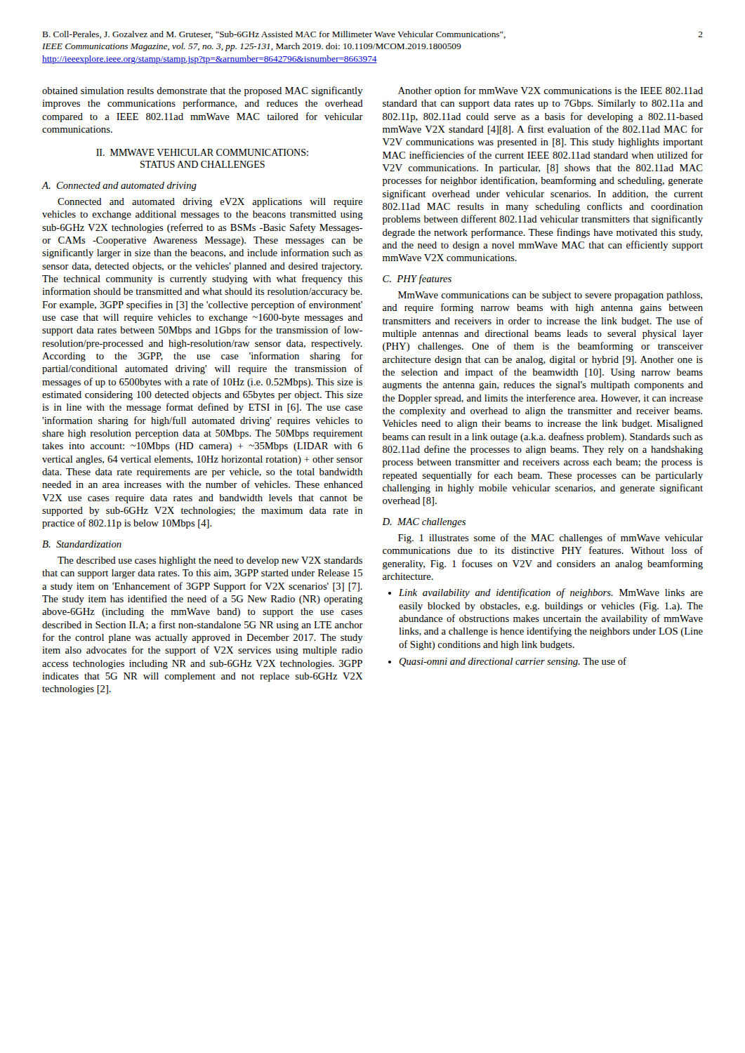2 B. Coll-Perales, J. Gozalvez and M. Gruteser, "Sub-6GHz Assisted MAC for Millimeter Wave Vehicular Communications",
IEEE Communications Magazine, vol. 57, no. 3, pp. 125-131, March 2019. doi: 10.1109/MCOM.2019.1800509
http://ieeexplore.ieee.org/stamp/stamp.jsp?tp=&arnumber=8642796&isnumber=8663974
obtained simulation results demonstrate that the proposed MAC significantly improves the communications performance, and reduces the overhead compared to a IEEE 802.11ad mmWave MAC tailored for vehicular communications.
II. MmWave Vehicular Communications:
Status and Challenges
A. Connected and automated driving
Connected and automated driving eV2X applications will require vehicles to exchange additional messages to the beacons transmitted using sub-6GHz V2X technologies (referred to as BSMs -Basic Safety Messages- or CAMs -Cooperative Awareness Message). These messages can be significantly larger in size than the beacons, and include information such as sensor data, detected objects, or the vehicles' planned and desired trajectory. The technical community is currently studying with what frequency this information should be transmitted and what should its resolution/accuracy be. For example, 3GPP specifies in [3] the 'collective perception of environment' use case that will require vehicles to exchange ~1600-byte messages and support data rates between 50Mbps and 1Gbps for the transmission of low-resolution/pre-processed and high-resolution/raw sensor data, respectively. According to the 3GPP, the use case 'information sharing for partial/conditional automated driving' will require the transmission of messages of up to 6500bytes with a rate of 10Hz (i.e. 0.52Mbps). This size is estimated considering 100 detected objects and 65bytes per object. This size is in line with the message format defined by ETSI in [6]. The use case 'information sharing for high/full automated driving' requires vehicles to share high resolution perception data at 50Mbps. The 50Mbps requirement takes into account: ~10Mbps (HD camera) + ~35Mbps (LIDAR with 6 vertical angles, 64 vertical elements, 10Hz horizontal rotation) + other sensor data. These data rate requirements are per vehicle, so the total bandwidth needed in an area increases with the number of vehicles. These enhanced V2X use cases require data rates and bandwidth levels that cannot be supported by sub-6GHz V2X technologies; the maximum data rate in practice of 802.11p is below 10Mbps [4].
B. Standardization
The described use cases highlight the need to develop new V2X standards that can support larger data rates. To this aim, 3GPP started under Release 15 a study item on 'Enhancement of 3GPP Support for V2X scenarios' [3] [7]. The study item has identified the need of a 5G New Radio (NR) operating above-6GHz (including the mmWave band) to support the use cases described in Section II.A; a first non-standalone 5G NR using an LTE anchor for the control plane was actually approved in December 2017. The study item also advocates for the support of V2X services using multiple radio access technologies including NR and sub-6GHz V2X technologies. 3GPP indicates that 5G NR will complement and not replace sub-6GHz V2X technologies [2].
Another option for mmWave V2X communications is the IEEE 802.11ad standard that can support data rates up to 7Gbps. Similarly to 802.11a and 802.11p, 802.11ad could serve as a basis for developing a 802.11-based mmWave V2X standard [4][8]. A first evaluation of the 802.11ad MAC for V2V communications was presented in [8]. This study highlights important MAC inefficiencies of the current IEEE 802.11ad standard when utilized for V2V communications. In particular, [8] shows that the 802.11ad MAC processes for neighbor identification, beamforming and scheduling, generate significant overhead under vehicular scenarios. In addition, the current 802.11ad MAC results in many scheduling conflicts and coordination problems between different 802.11ad vehicular transmitters that significantly degrade the network performance. These findings have motivated this study, and the need to design a novel mmWave MAC that can efficiently support mmWave V2X communications.
C. PHY features
MmWave communications can be subject to severe propagation pathloss, and require forming narrow beams with high antenna gains between transmitters and receivers in order to increase the link budget. The use of multiple antennas and directional beams leads to several physical layer (PHY) challenges. One of them is the beamforming or transceiver architecture design that can be analog, digital or hybrid [9]. Another one is the selection and impact of the beamwidth [10]. Using narrow beams augments the antenna gain, reduces the signal's multipath components and the Doppler spread, and limits the interference area. However, it can increase the complexity and overhead to align the transmitter and receiver beams. Vehicles need to align their beams to increase the link budget. Misaligned beams can result in a link outage (a.k.a. deafness problem). Standards such as 802.11ad define the processes to align beams. They rely on a handshaking process between transmitter and receivers across each beam; the process is repeated sequentially for each beam. These processes can be particularly challenging in highly mobile vehicular scenarios, and generate significant overhead [8].
D. MAC challenges
Fig. 1 illustrates some of the MAC challenges of mmWave vehicular communications due to its distinctive PHY features. Without loss of generality, Fig. 1 focuses on V2V and considers an analog beamforming architecture.
Link availability and identification of neighbors. MmWave links are easily blocked by obstacles, e.g. buildings or vehicles (Fig. 1.a). The abundance of obstructions makes uncertain the availability of mmWave links, and a challenge is hence identifying the neighbors under LOS (Line of Sight) conditions and high link budgets.
Quasi-omni and directional carrier sensing. The use of